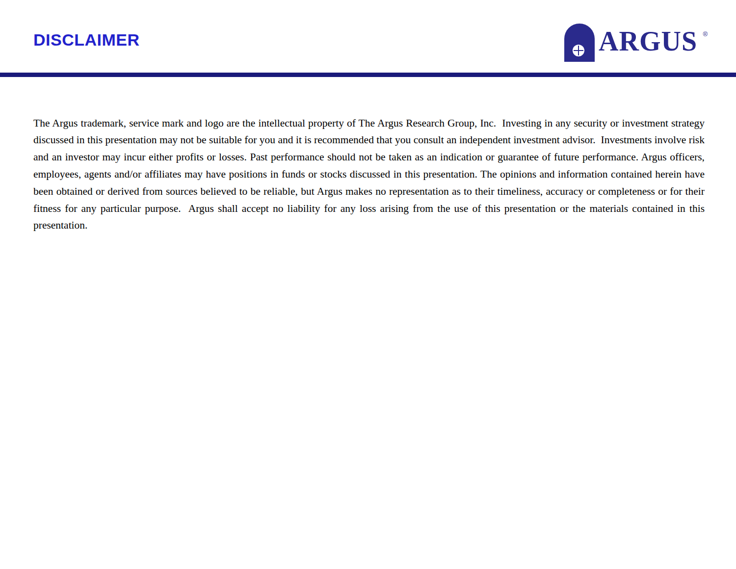DISCLAIMER
ARGUS
®
The Argus trademark, service mark and logo are the intellectual property of The Argus Research Group, Inc. Investing in any security or investment strategy discussed in this presentation may not be suitable for you and it is recommended that you consult an independent investment advisor. Investments involve risk and an investor may incur either profits or losses. Past performance should not be taken as an indication or guarantee of future performance. Argus officers, employees, agents and/or affiliates may have positions in funds or stocks discussed in this presentation. The opinions and information contained herein have been obtained or derived from sources believed to be reliable, but Argus makes no representation as to their timeliness, accuracy or completeness or for their fitness for any particular purpose. Argus shall accept no liability for any loss arising from the use of this presentation or the materials contained in this presentation.